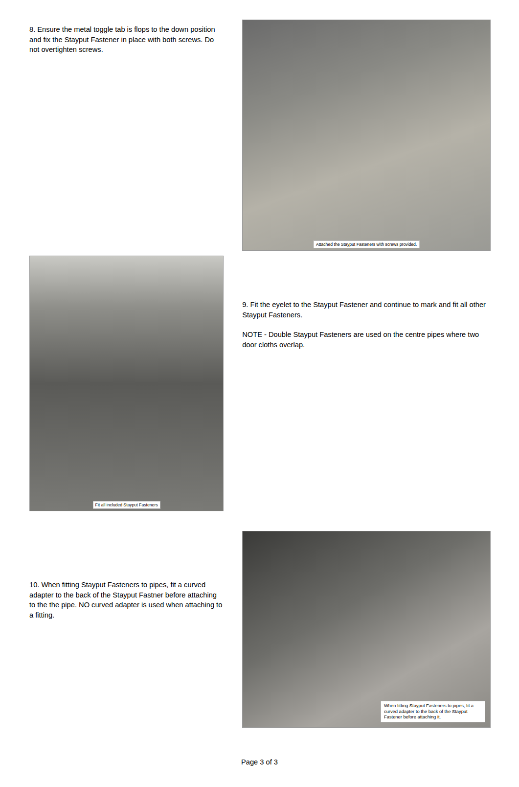8. Ensure the metal toggle tab is flops to the down position and fix the Stayput Fastener in place with both screws. Do not overtighten screws.
Attached the Stayput Fasteners with screws provided.
Fit all included Stayput Fasteners
9. Fit the eyelet to the Stayput Fastener and continue to mark and fit all other Stayput Fasteners.
NOTE - Double Stayput Fasteners are used on the centre pipes where two door cloths overlap.
10. When fitting Stayput Fasteners to pipes, fit a curved adapter to the back of the Stayput Fastner before attaching to the the pipe. NO curved adapter is used when attaching to a fitting.
When fitting Stayput Fasteners to pipes, fit a curved adapter to the back of the Stayput Fastener before attaching it.
Page 3 of 3